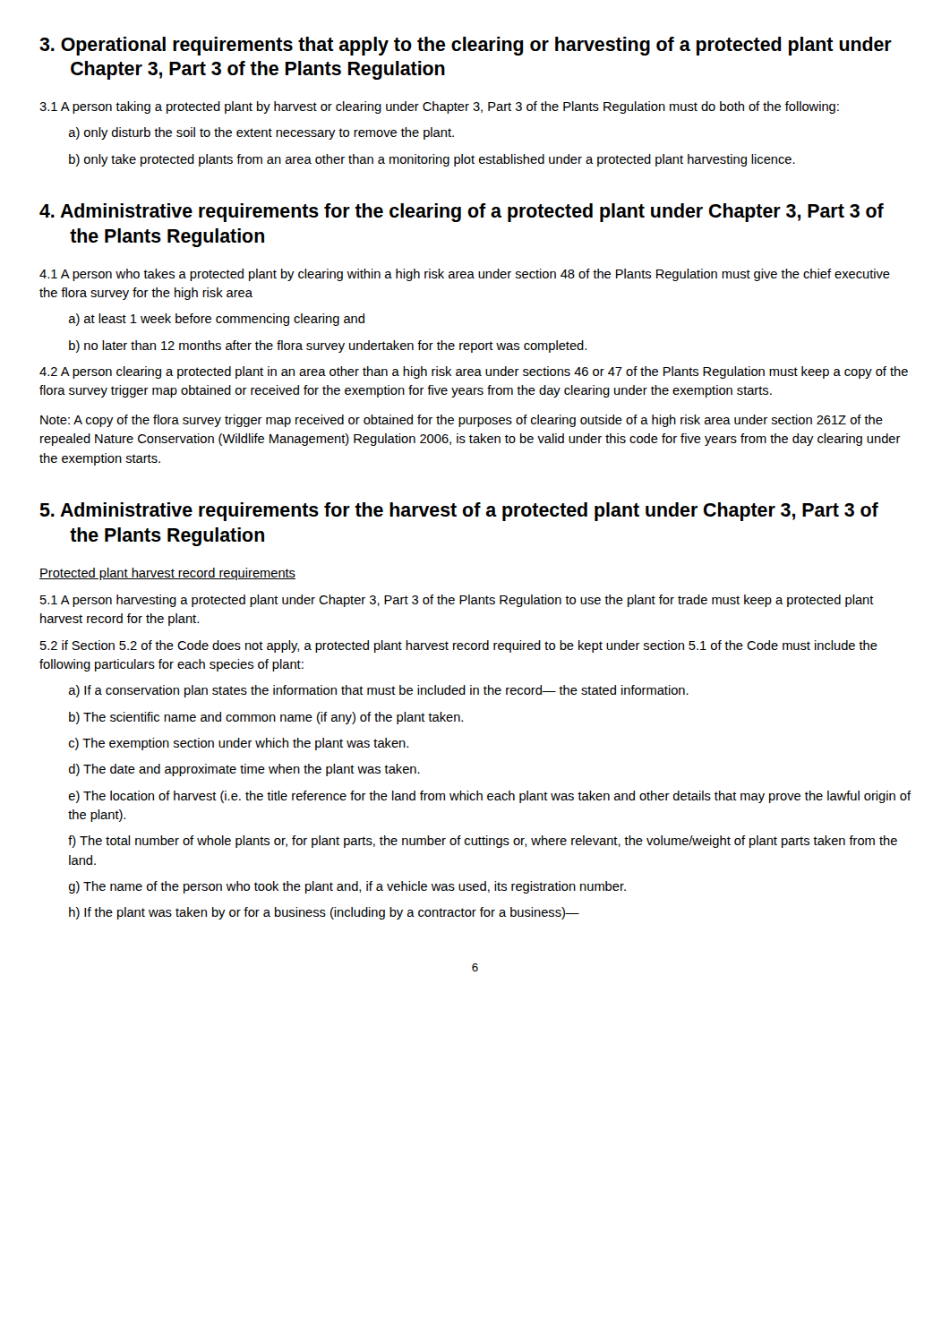3. Operational requirements that apply to the clearing or harvesting of a protected plant under Chapter 3, Part 3 of the Plants Regulation
3.1 A person taking a protected plant by harvest or clearing under Chapter 3, Part 3 of the Plants Regulation must do both of the following:
a) only disturb the soil to the extent necessary to remove the plant.
b) only take protected plants from an area other than a monitoring plot established under a protected plant harvesting licence.
4. Administrative requirements for the clearing of a protected plant under Chapter 3, Part 3 of the Plants Regulation
4.1 A person who takes a protected plant by clearing within a high risk area under section 48 of the Plants Regulation must give the chief executive the flora survey for the high risk area
a) at least 1 week before commencing clearing and
b) no later than 12 months after the flora survey undertaken for the report was completed.
4.2 A person clearing a protected plant in an area other than a high risk area under sections 46 or 47 of the Plants Regulation must keep a copy of the flora survey trigger map obtained or received for the exemption for five years from the day clearing under the exemption starts.
Note: A copy of the flora survey trigger map received or obtained for the purposes of clearing outside of a high risk area under section 261Z of the repealed Nature Conservation (Wildlife Management) Regulation 2006, is taken to be valid under this code for five years from the day clearing under the exemption starts.
5. Administrative requirements for the harvest of a protected plant under Chapter 3, Part 3 of the Plants Regulation
Protected plant harvest record requirements
5.1 A person harvesting a protected plant under Chapter 3, Part 3 of the Plants Regulation to use the plant for trade must keep a protected plant harvest record for the plant.
5.2 if Section 5.2 of the Code does not apply, a protected plant harvest record required to be kept under section 5.1 of the Code must include the following particulars for each species of plant:
a) If a conservation plan states the information that must be included in the record— the stated information.
b) The scientific name and common name (if any) of the plant taken.
c) The exemption section under which the plant was taken.
d) The date and approximate time when the plant was taken.
e) The location of harvest (i.e. the title reference for the land from which each plant was taken and other details that may prove the lawful origin of the plant).
f) The total number of whole plants or, for plant parts, the number of cuttings or, where relevant, the volume/weight of plant parts taken from the land.
g) The name of the person who took the plant and, if a vehicle was used, its registration number.
h) If the plant was taken by or for a business (including by a contractor for a business)—
6